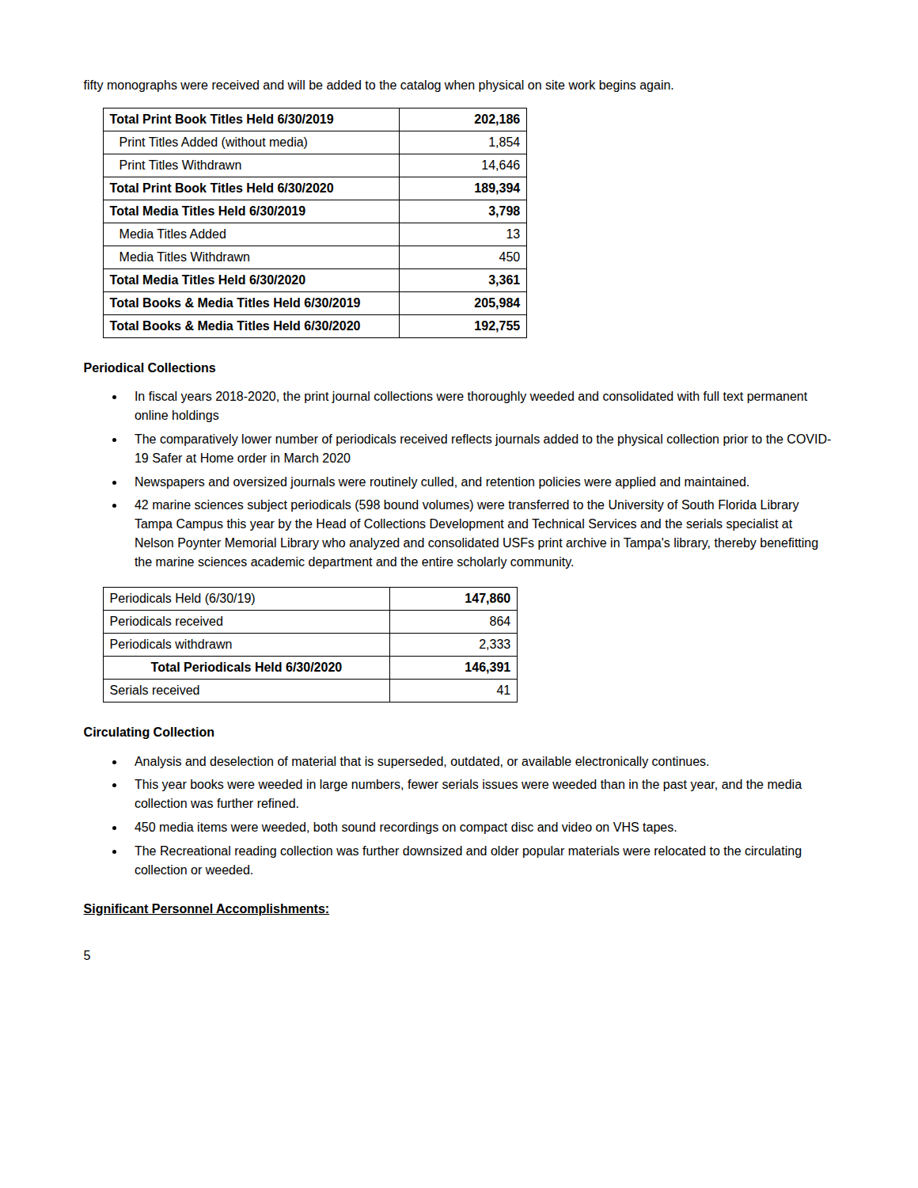fifty monographs were received and will be added to the catalog when physical on site work begins again.
| Total Print Book Titles Held 6/30/2019 | 202,186 |
| Print Titles Added (without media) | 1,854 |
| Print Titles Withdrawn | 14,646 |
| Total Print Book Titles Held 6/30/2020 | 189,394 |
| Total Media Titles Held 6/30/2019 | 3,798 |
| Media Titles Added | 13 |
| Media Titles Withdrawn | 450 |
| Total Media Titles Held 6/30/2020 | 3,361 |
| Total Books & Media Titles Held 6/30/2019 | 205,984 |
| Total Books & Media Titles Held 6/30/2020 | 192,755 |
Periodical Collections
In fiscal years 2018-2020, the print journal collections were thoroughly weeded and consolidated with full text permanent online holdings
The comparatively lower number of periodicals received reflects journals added to the physical collection prior to the COVID-19 Safer at Home order in March 2020
Newspapers and oversized journals were routinely culled, and retention policies were applied and maintained.
42 marine sciences subject periodicals (598 bound volumes) were transferred to the University of South Florida Library Tampa Campus this year by the Head of Collections Development and Technical Services and the serials specialist at Nelson Poynter Memorial Library who analyzed and consolidated USFs print archive in Tampa's library, thereby benefitting the marine sciences academic department and the entire scholarly community.
| Periodicals Held (6/30/19) | 147,860 |
| Periodicals received | 864 |
| Periodicals withdrawn | 2,333 |
| Total Periodicals Held 6/30/2020 | 146,391 |
| Serials received | 41 |
Circulating Collection
Analysis and deselection of material that is superseded, outdated, or available electronically continues.
This year books were weeded in large numbers, fewer serials issues were weeded than in the past year, and the media collection was further refined.
450 media items were weeded, both sound recordings on compact disc and video on VHS tapes.
The Recreational reading collection was further downsized and older popular materials were relocated to the circulating collection or weeded.
Significant Personnel Accomplishments:
5